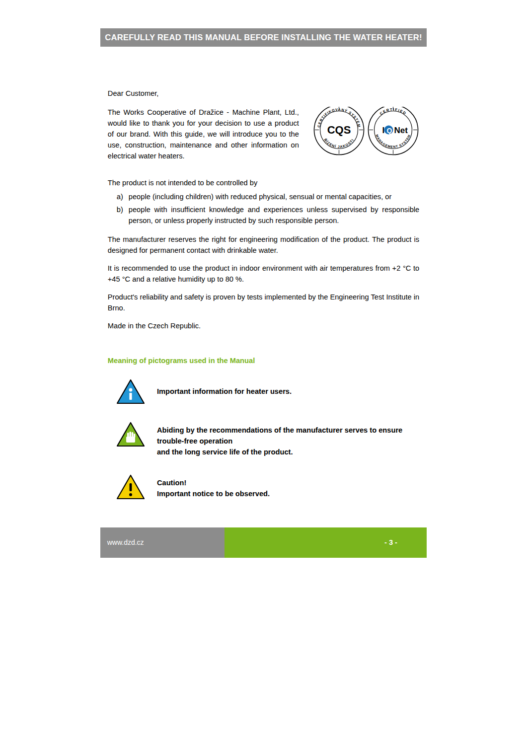CAREFULLY READ THIS MANUAL BEFORE INSTALLING THE WATER HEATER!
Dear Customer,
CERTIFIKOVANÝ SYSTÉM ŘÍZENÍ JAKOSTI CQS CERTIFIED MANAGEMENT SYSTEM I Q Net
The Works Cooperative of Dražice - Machine Plant, Ltd., would like to thank you for your decision to use a product of our brand. With this guide, we will introduce you to the use, construction, maintenance and other information on electrical water heaters.
The product is not intended to be controlled by
a) people (including children) with reduced physical, sensual or mental capacities, or
b) people with insufficient knowledge and experiences unless supervised by responsible person, or unless properly instructed by such responsible person.
The manufacturer reserves the right for engineering modification of the product. The product is designed for permanent contact with drinkable water.
It is recommended to use the product in indoor environment with air temperatures from +2 °C to +45 °C and a relative humidity up to 80 %.
Product's reliability and safety is proven by tests implemented by the Engineering Test Institute in Brno.
Made in the Czech Republic.
Meaning of pictograms used in the Manual
Important information for heater users.
Abiding by the recommendations of the manufacturer serves to ensure trouble-free operation
and the long service life of the product.
Caution!
Important notice to be observed.
www.dzd.cz
- 3 -